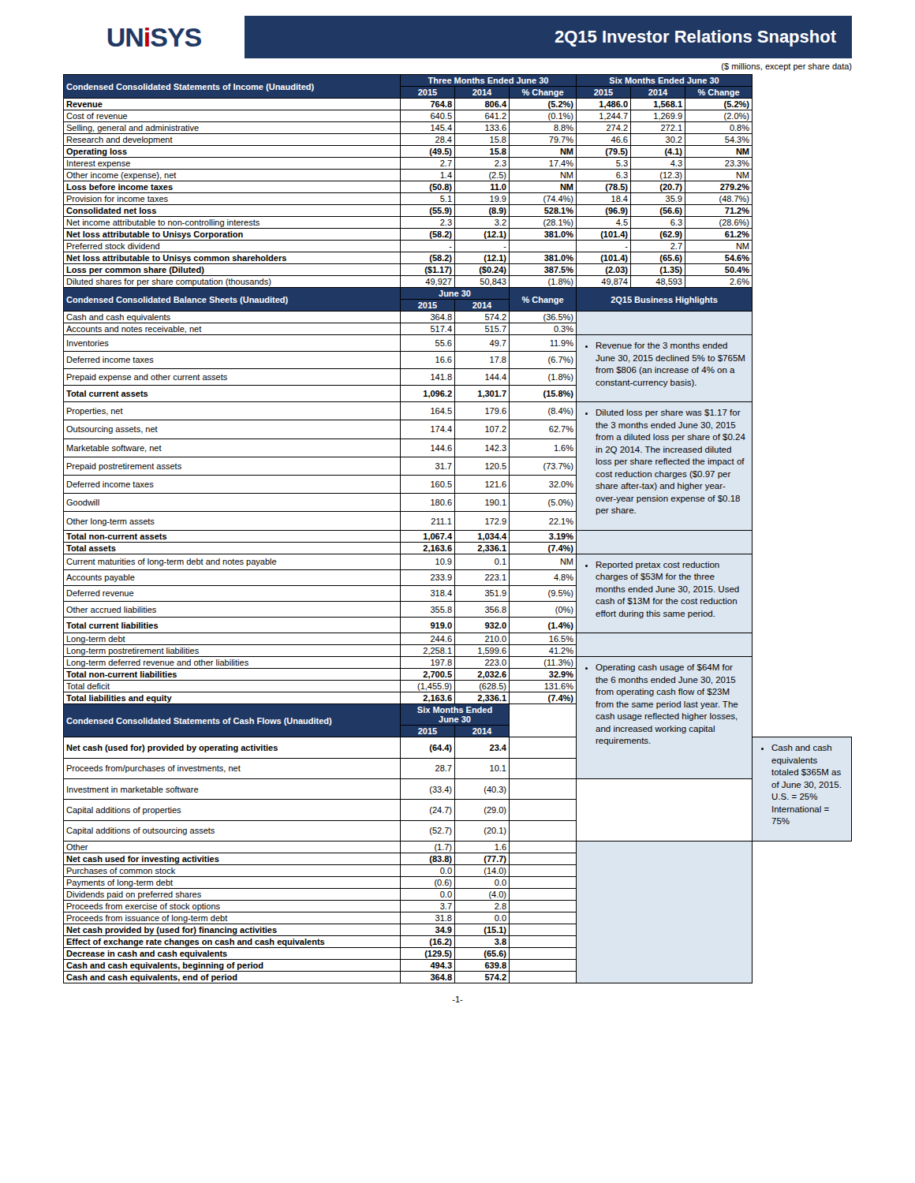UNi SYS
2Q15 Investor Relations Snapshot
($ millions, except per share data)
| Condensed Consolidated Statements of Income (Unaudited) | Three Months Ended June 30 | Six Months Ended June 30 |
| 2015 | 2014 | % Change | 2015 | 2014 | % Change |
| Revenue | 764.8 | 806.4 | (5.2%) | 1,486.0 | 1,568.1 | (5.2%) |
| Cost of revenue | 640.5 | 641.2 | (0.1%) | 1,244.7 | 1,269.9 | (2.0%) |
| Selling, general and administrative | 145.4 | 133.6 | 8.8% | 274.2 | 272.1 | 0.8% |
| Research and development | 28.4 | 15.8 | 79.7% | 46.6 | 30.2 | 54.3% |
| Operating loss | (49.5) | 15.8 | NM | (79.5) | (4.1) | NM |
| Interest expense | 2.7 | 2.3 | 17.4% | 5.3 | 4.3 | 23.3% |
| Other income (expense), net | 1.4 | (2.5) | NM | 6.3 | (12.3) | NM |
| Loss before income taxes | (50.8) | 11.0 | NM | (78.5) | (20.7) | 279.2% |
| Provision for income taxes | 5.1 | 19.9 | (74.4%) | 18.4 | 35.9 | (48.7%) |
| Consolidated net loss | (55.9) | (8.9) | 528.1% | (96.9) | (56.6) | 71.2% |
| Net income attributable to non-controlling interests | 2.3 | 3.2 | (28.1%) | 4.5 | 6.3 | (28.6%) |
| Net loss attributable to Unisys Corporation | (58.2) | (12.1) | 381.0% | (101.4) | (62.9) | 61.2% |
| Preferred stock dividend | - | - | | - | 2.7 | NM |
| Net loss attributable to Unisys common shareholders | (58.2) | (12.1) | 381.0% | (101.4) | (65.6) | 54.6% |
| Loss per common share (Diluted) | ($1.17) | ($0.24) | 387.5% | (2.03) | (1.35) | 50.4% |
| Diluted shares for per share computation (thousands) | 49,927 | 50,843 | (1.8%) | 49,874 | 48,593 | 2.6% |
| Condensed Consolidated Balance Sheets (Unaudited) | June 30 | % Change | 2Q15 Business Highlights |
| 2015 | 2014 |
| Cash and cash equivalents | 364.8 | 574.2 | (36.5%) | |
| Accounts and notes receivable, net | 517.4 | 515.7 | 0.3% |
| Inventories | 55.6 | 49.7 | 11.9% | Revenue for the 3 months ended June 30, 2015 declined 5% to $765M from $806 (an increase of 4% on a constant-currency basis). |
| Deferred income taxes | 16.6 | 17.8 | (6.7%) |
| Prepaid expense and other current assets | 141.8 | 144.4 | (1.8%) |
| Total current assets | 1,096.2 | 1,301.7 | (15.8%) |
| Properties, net | 164.5 | 179.6 | (8.4%) | Diluted loss per share was $1.17 for the 3 months ended June 30, 2015 from a diluted loss per share of $0.24 in 2Q 2014. The increased diluted loss per share reflected the impact of cost reduction charges ($0.97 per share after-tax) and higher year-over-year pension expense of $0.18 per share. |
| Outsourcing assets, net | 174.4 | 107.2 | 62.7% |
| Marketable software, net | 144.6 | 142.3 | 1.6% |
| Prepaid postretirement assets | 31.7 | 120.5 | (73.7%) |
| Deferred income taxes | 160.5 | 121.6 | 32.0% |
| Goodwill | 180.6 | 190.1 | (5.0%) |
| Other long-term assets | 211.1 | 172.9 | 22.1% |
| Total non-current assets | 1,067.4 | 1,034.4 | 3.19% | |
| Total assets | 2,163.6 | 2,336.1 | (7.4%) |
| Current maturities of long-term debt and notes payable | 10.9 | 0.1 | NM | Reported pretax cost reduction charges of $53M for the three months ended June 30, 2015. Used cash of $13M for the cost reduction effort during this same period. |
| Accounts payable | 233.9 | 223.1 | 4.8% |
| Deferred revenue | 318.4 | 351.9 | (9.5%) |
| Other accrued liabilities | 355.8 | 356.8 | (0%) |
| Total current liabilities | 919.0 | 932.0 | (1.4%) |
| Long-term debt | 244.6 | 210.0 | 16.5% | |
| Long-term postretirement liabilities | 2,258.1 | 1,599.6 | 41.2% |
| Long-term deferred revenue and other liabilities | 197.8 | 223.0 | (11.3%) | Operating cash usage of $64M for the 6 months ended June 30, 2015 from operating cash flow of $23M from the same period last year. The cash usage reflected higher losses, and increased working capital requirements. |
| Total non-current liabilities | 2,700.5 | 2,032.6 | 32.9% |
| Total deficit | (1,455.9) | (628.5) | 131.6% |
| Total liabilities and equity | 2,163.6 | 2,336.1 | (7.4%) |
| Condensed Consolidated Statements of Cash Flows (Unaudited) | Six Months Ended June 30 | |
| 2015 | 2014 |
| Net cash (used for) provided by operating activities | (64.4) | 23.4 | | Cash and cash equivalents totaled $365M as of June 30, 2015. U.S. = 25% International = 75% |
| Proceeds from/purchases of investments, net | 28.7 | 10.1 | |
| Investment in marketable software | (33.4) | (40.3) | |
| Capital additions of properties | (24.7) | (29.0) | |
| Capital additions of outsourcing assets | (52.7) | (20.1) | |
| Other | (1.7) | 1.6 | | |
| Net cash used for investing activities | (83.8) | (77.7) | |
| Purchases of common stock | 0.0 | (14.0) | |
| Payments of long-term debt | (0.6) | 0.0 | |
| Dividends paid on preferred shares | 0.0 | (4.0) | |
| Proceeds from exercise of stock options | 3.7 | 2.8 | |
| Proceeds from issuance of long-term debt | 31.8 | 0.0 | |
| Net cash provided by (used for) financing activities | 34.9 | (15.1) | |
| Effect of exchange rate changes on cash and cash equivalents | (16.2) | 3.8 | |
| Decrease in cash and cash equivalents | (129.5) | (65.6) | |
| Cash and cash equivalents, beginning of period | 494.3 | 639.8 | |
| Cash and cash equivalents, end of period | 364.8 | 574.2 | |
-1-